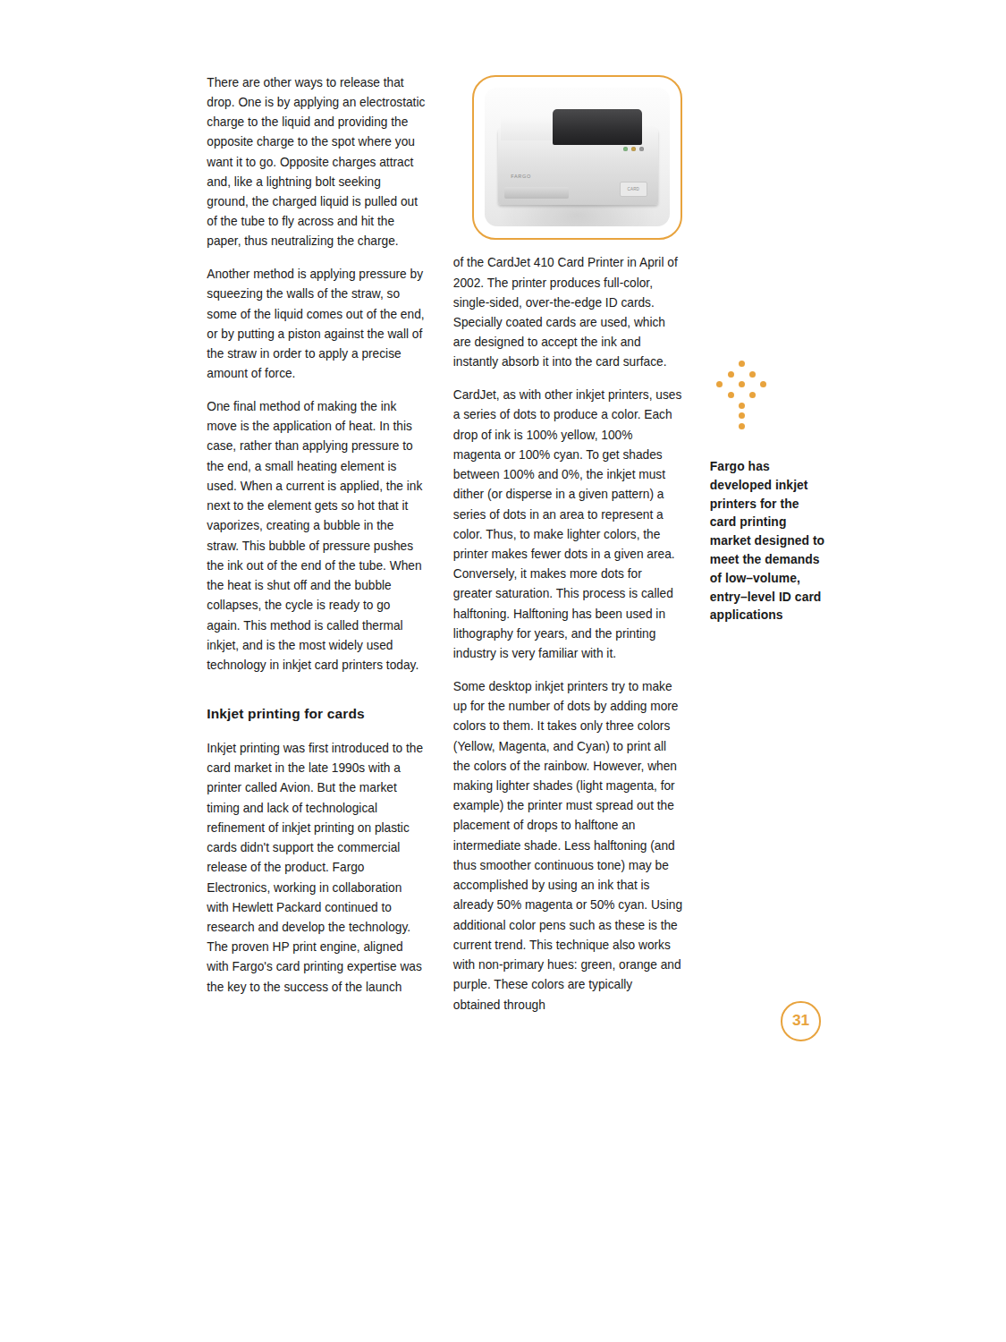There are other ways to release that drop. One is by applying an electrostatic charge to the liquid and providing the opposite charge to the spot where you want it to go. Opposite charges attract and, like a lightning bolt seeking ground, the charged liquid is pulled out of the tube to fly across and hit the paper, thus neutralizing the charge.
Another method is applying pressure by squeezing the walls of the straw, so some of the liquid comes out of the end, or by putting a piston against the wall of the straw in order to apply a precise amount of force.
One final method of making the ink move is the application of heat. In this case, rather than applying pressure to the end, a small heating element is used. When a current is applied, the ink next to the element gets so hot that it vaporizes, creating a bubble in the straw. This bubble of pressure pushes the ink out of the end of the tube. When the heat is shut off and the bubble collapses, the cycle is ready to go again. This method is called thermal inkjet, and is the most widely used technology in inkjet card printers today.
Inkjet printing for cards
Inkjet printing was first introduced to the card market in the late 1990s with a printer called Avion. But the market timing and lack of technological refinement of inkjet printing on plastic cards didn't support the commercial release of the product. Fargo Electronics, working in collaboration with Hewlett Packard continued to research and develop the technology. The proven HP print engine, aligned with Fargo's card printing expertise was the key to the success of the launch
FARGO
CARD
of the CardJet 410 Card Printer in April of 2002. The printer produces full-color, single-sided, over-the-edge ID cards. Specially coated cards are used, which are designed to accept the ink and instantly absorb it into the card surface.
CardJet, as with other inkjet printers, uses a series of dots to produce a color. Each drop of ink is 100% yellow, 100% magenta or 100% cyan. To get shades between 100% and 0%, the inkjet must dither (or disperse in a given pattern) a series of dots in an area to represent a color. Thus, to make lighter colors, the printer makes fewer dots in a given area. Conversely, it makes more dots for greater saturation. This process is called halftoning. Halftoning has been used in lithography for years, and the printing industry is very familiar with it.
Some desktop inkjet printers try to make up for the number of dots by adding more colors to them. It takes only three colors (Yellow, Magenta, and Cyan) to print all the colors of the rainbow. However, when making lighter shades (light magenta, for example) the printer must spread out the placement of drops to halftone an intermediate shade. Less halftoning (and thus smoother continuous tone) may be accomplished by using an ink that is already 50% magenta or 50% cyan. Using additional color pens such as these is the current trend. This technique also works with non-primary hues: green, orange and purple. These colors are typically obtained through
Fargo has developed inkjet printers for the card printing market designed to meet the demands of low–volume, entry–level ID card applications
31